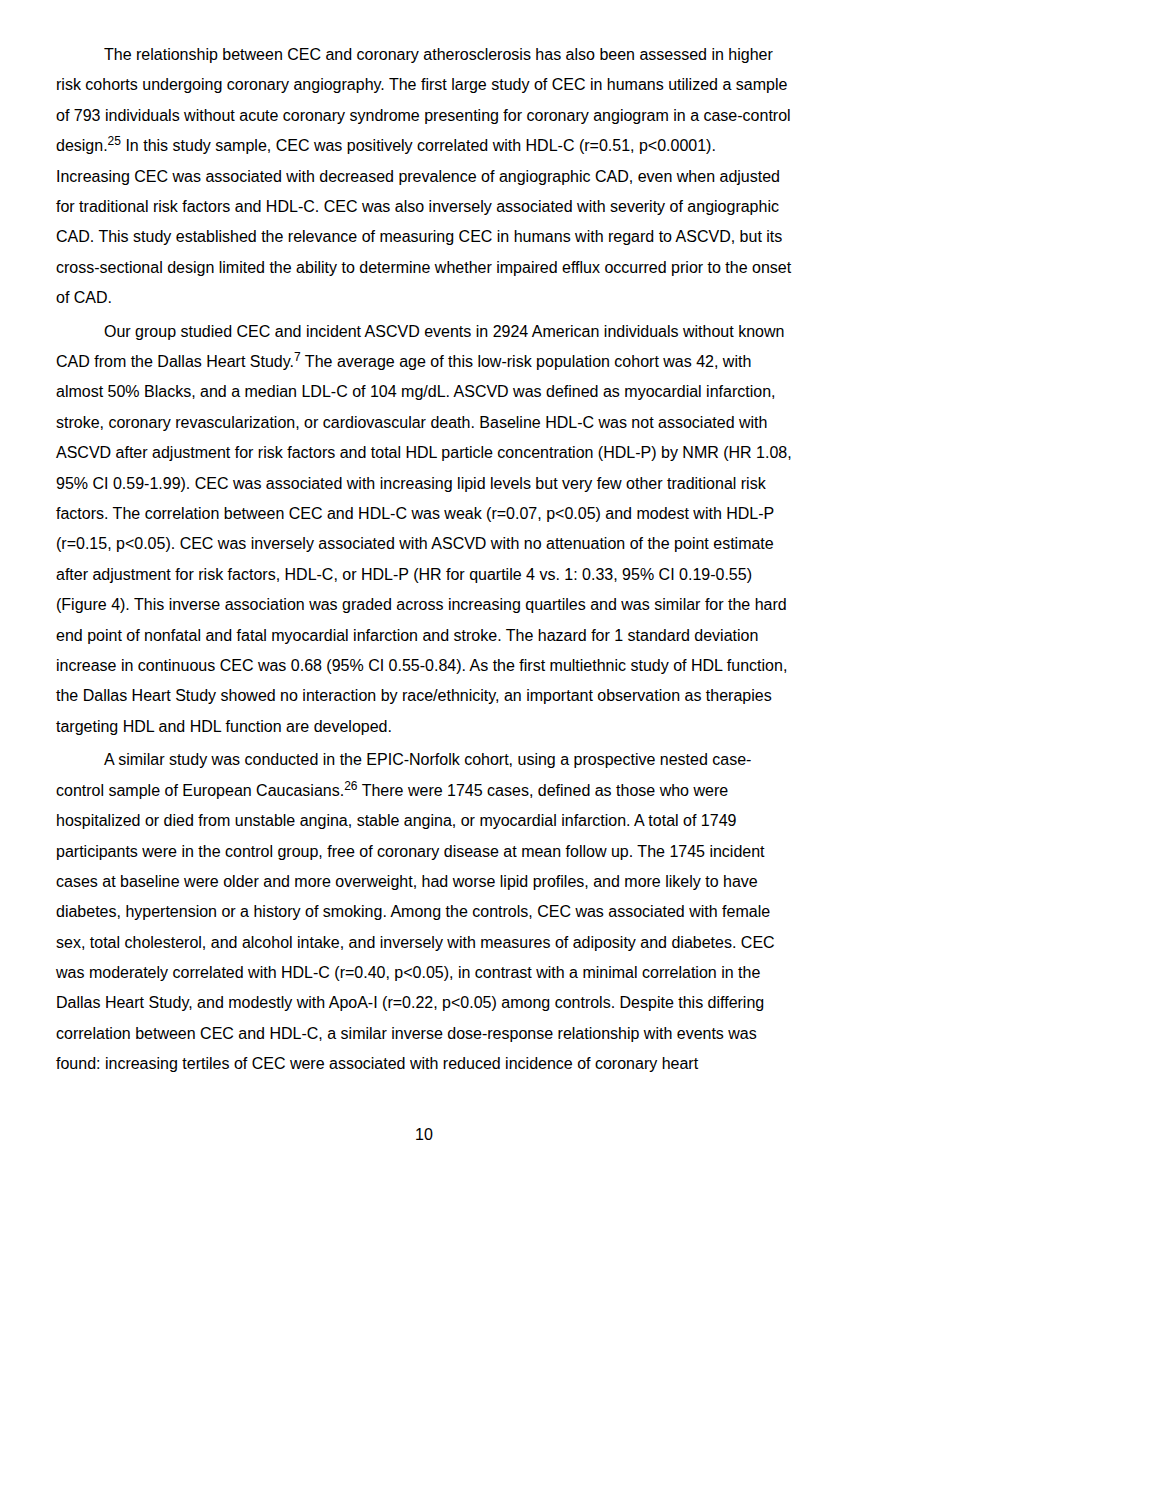The relationship between CEC and coronary atherosclerosis has also been assessed in higher risk cohorts undergoing coronary angiography. The first large study of CEC in humans utilized a sample of 793 individuals without acute coronary syndrome presenting for coronary angiogram in a case-control design.25 In this study sample, CEC was positively correlated with HDL-C (r=0.51, p<0.0001). Increasing CEC was associated with decreased prevalence of angiographic CAD, even when adjusted for traditional risk factors and HDL-C. CEC was also inversely associated with severity of angiographic CAD. This study established the relevance of measuring CEC in humans with regard to ASCVD, but its cross-sectional design limited the ability to determine whether impaired efflux occurred prior to the onset of CAD.
Our group studied CEC and incident ASCVD events in 2924 American individuals without known CAD from the Dallas Heart Study.7 The average age of this low-risk population cohort was 42, with almost 50% Blacks, and a median LDL-C of 104 mg/dL. ASCVD was defined as myocardial infarction, stroke, coronary revascularization, or cardiovascular death. Baseline HDL-C was not associated with ASCVD after adjustment for risk factors and total HDL particle concentration (HDL-P) by NMR (HR 1.08, 95% CI 0.59-1.99). CEC was associated with increasing lipid levels but very few other traditional risk factors. The correlation between CEC and HDL-C was weak (r=0.07, p<0.05) and modest with HDL-P (r=0.15, p<0.05). CEC was inversely associated with ASCVD with no attenuation of the point estimate after adjustment for risk factors, HDL-C, or HDL-P (HR for quartile 4 vs. 1: 0.33, 95% CI 0.19-0.55) (Figure 4). This inverse association was graded across increasing quartiles and was similar for the hard end point of nonfatal and fatal myocardial infarction and stroke. The hazard for 1 standard deviation increase in continuous CEC was 0.68 (95% CI 0.55-0.84). As the first multiethnic study of HDL function, the Dallas Heart Study showed no interaction by race/ethnicity, an important observation as therapies targeting HDL and HDL function are developed.
A similar study was conducted in the EPIC-Norfolk cohort, using a prospective nested case-control sample of European Caucasians.26 There were 1745 cases, defined as those who were hospitalized or died from unstable angina, stable angina, or myocardial infarction. A total of 1749 participants were in the control group, free of coronary disease at mean follow up. The 1745 incident cases at baseline were older and more overweight, had worse lipid profiles, and more likely to have diabetes, hypertension or a history of smoking. Among the controls, CEC was associated with female sex, total cholesterol, and alcohol intake, and inversely with measures of adiposity and diabetes. CEC was moderately correlated with HDL-C (r=0.40, p<0.05), in contrast with a minimal correlation in the Dallas Heart Study, and modestly with ApoA-I (r=0.22, p<0.05) among controls. Despite this differing correlation between CEC and HDL-C, a similar inverse dose-response relationship with events was found: increasing tertiles of CEC were associated with reduced incidence of coronary heart
10